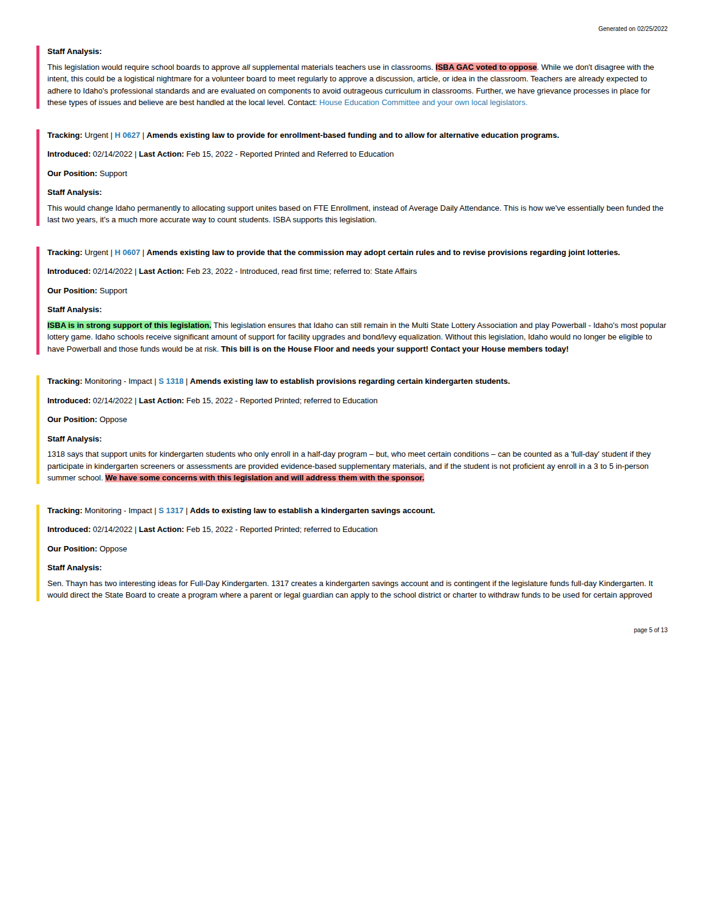Generated on 02/25/2022
Staff Analysis:
This legislation would require school boards to approve all supplemental materials teachers use in classrooms. ISBA GAC voted to oppose. While we don't disagree with the intent, this could be a logistical nightmare for a volunteer board to meet regularly to approve a discussion, article, or idea in the classroom. Teachers are already expected to adhere to Idaho's professional standards and are evaluated on components to avoid outrageous curriculum in classrooms. Further, we have grievance processes in place for these types of issues and believe are best handled at the local level. Contact: House Education Committee and your own local legislators.
Tracking: Urgent | H 0627 | Amends existing law to provide for enrollment-based funding and to allow for alternative education programs.
Introduced: 02/14/2022 | Last Action: Feb 15, 2022 - Reported Printed and Referred to Education
Our Position: Support
Staff Analysis:
This would change Idaho permanently to allocating support unites based on FTE Enrollment, instead of Average Daily Attendance. This is how we've essentially been funded the last two years, it's a much more accurate way to count students. ISBA supports this legislation.
Tracking: Urgent | H 0607 | Amends existing law to provide that the commission may adopt certain rules and to revise provisions regarding joint lotteries.
Introduced: 02/14/2022 | Last Action: Feb 23, 2022 - Introduced, read first time; referred to: State Affairs
Our Position: Support
Staff Analysis:
ISBA is in strong support of this legislation. This legislation ensures that Idaho can still remain in the Multi State Lottery Association and play Powerball - Idaho's most popular lottery game. Idaho schools receive significant amount of support for facility upgrades and bond/levy equalization. Without this legislation, Idaho would no longer be eligible to have Powerball and those funds would be at risk. This bill is on the House Floor and needs your support! Contact your House members today!
Tracking: Monitoring - Impact | S 1318 | Amends existing law to establish provisions regarding certain kindergarten students.
Introduced: 02/14/2022 | Last Action: Feb 15, 2022 - Reported Printed; referred to Education
Our Position: Oppose
Staff Analysis:
1318 says that support units for kindergarten students who only enroll in a half-day program – but, who meet certain conditions – can be counted as a 'full-day' student if they participate in kindergarten screeners or assessments are provided evidence-based supplementary materials, and if the student is not proficient ay enroll in a 3 to 5 in-person summer school. We have some concerns with this legislation and will address them with the sponsor.
Tracking: Monitoring - Impact | S 1317 | Adds to existing law to establish a kindergarten savings account.
Introduced: 02/14/2022 | Last Action: Feb 15, 2022 - Reported Printed; referred to Education
Our Position: Oppose
Staff Analysis:
Sen. Thayn has two interesting ideas for Full-Day Kindergarten. 1317 creates a kindergarten savings account and is contingent if the legislature funds full-day Kindergarten. It would direct the State Board to create a program where a parent or legal guardian can apply to the school district or charter to withdraw funds to be used for certain approved
page 5 of 13